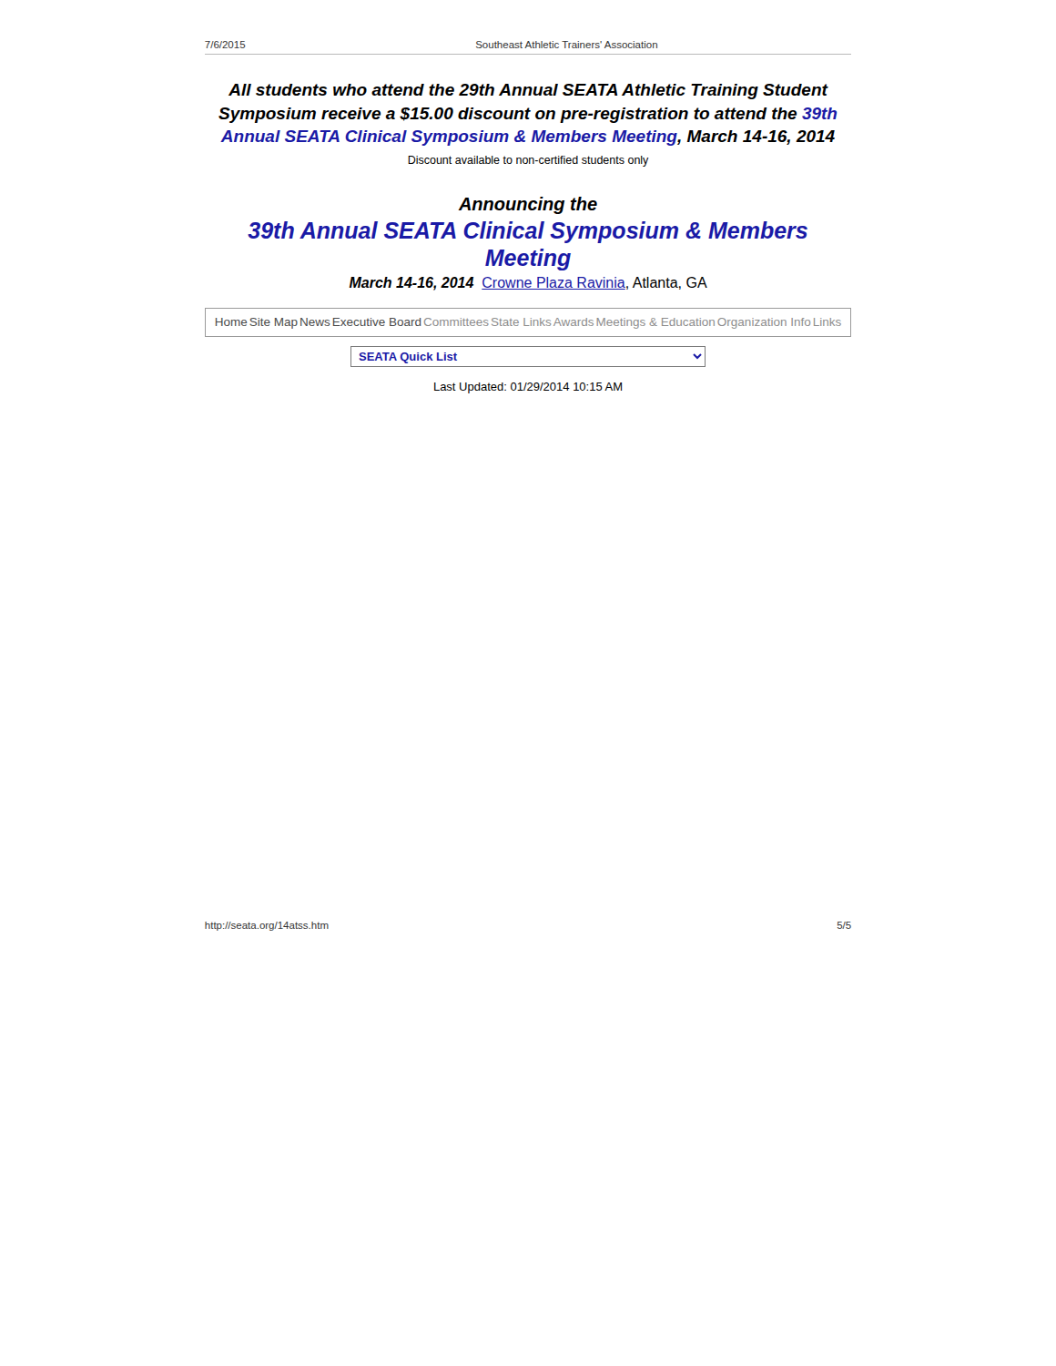7/6/2015 Southeast Athletic Trainers' Association
All students who attend the 29th Annual SEATA Athletic Training Student Symposium receive a $15.00 discount on pre-registration to attend the 39th Annual SEATA Clinical Symposium & Members Meeting, March 14-16, 2014
Discount available to non-certified students only
Announcing the
39th Annual SEATA Clinical Symposium & Members Meeting
March 14-16, 2014 Crowne Plaza Ravinia, Atlanta, GA
Home
Site Map
News
Executive Board
Committees
State Links
Awards
Meetings & Education
Organization Info
Links
SEATA Quick List
Last Updated: 01/29/2014 10:15 AM
http://seata.org/14atss.htm 5/5